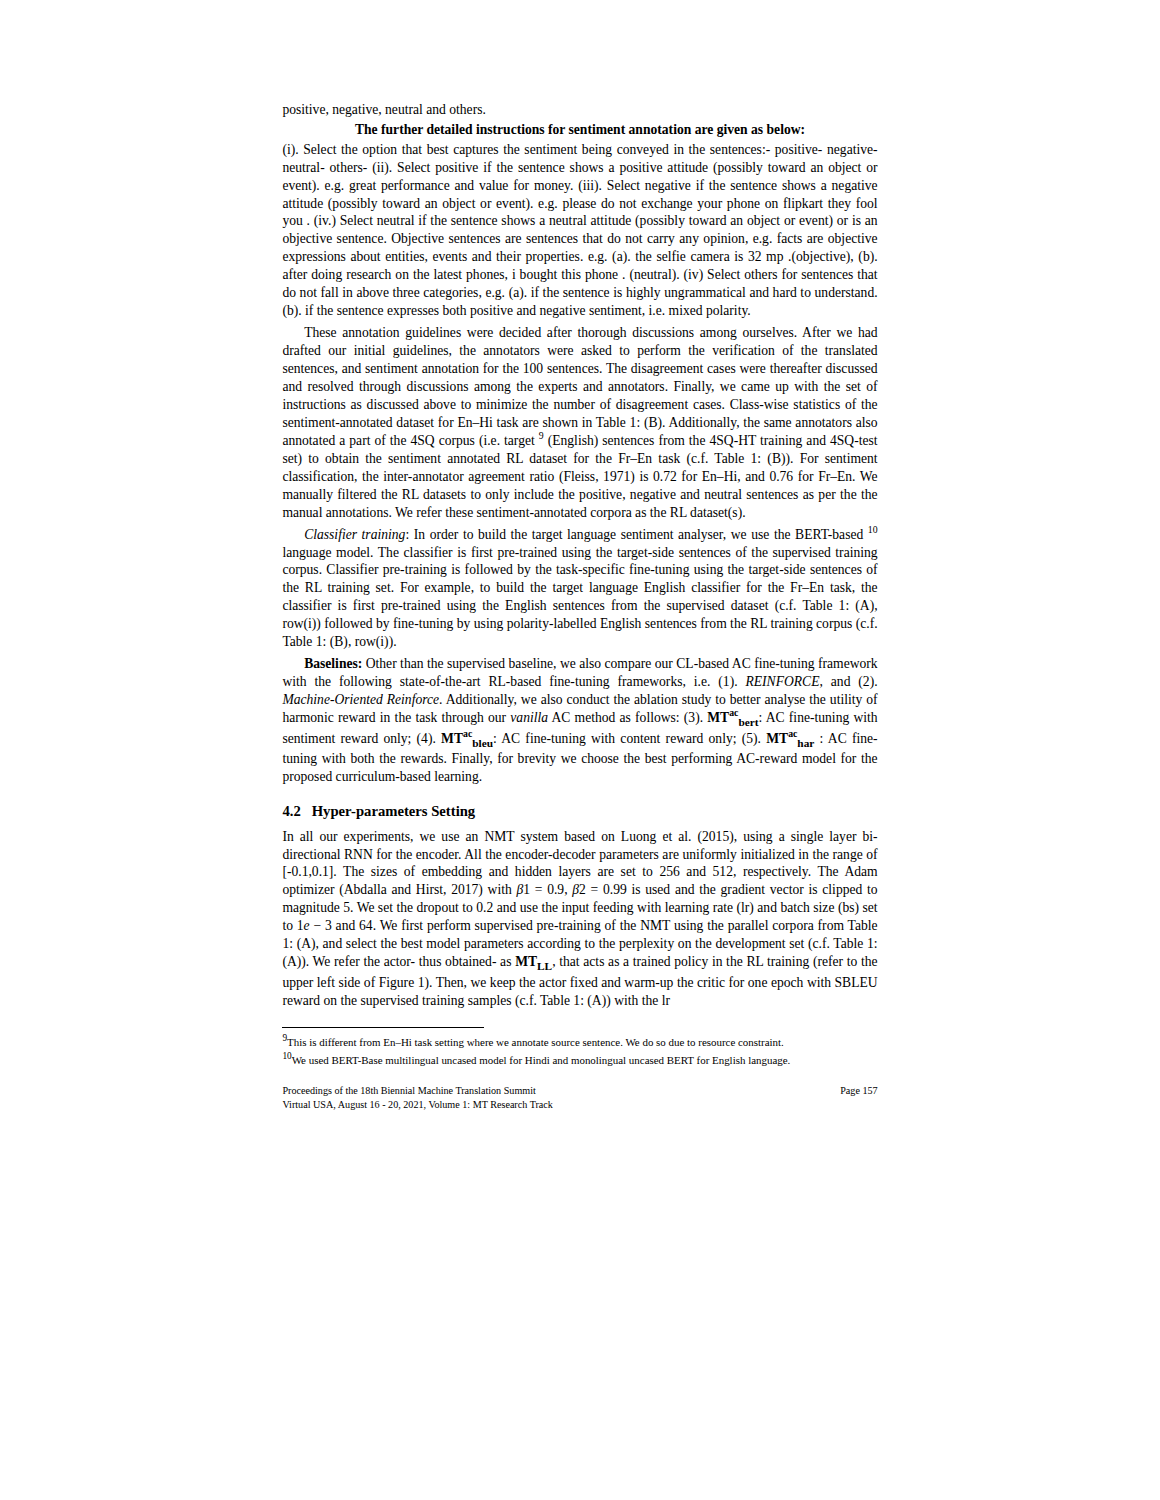positive, negative, neutral and others.
The further detailed instructions for sentiment annotation are given as below:
(i). Select the option that best captures the sentiment being conveyed in the sentences:- positive- negative- neutral- others- (ii). Select positive if the sentence shows a positive attitude (possibly toward an object or event). e.g. great performance and value for money. (iii). Select negative if the sentence shows a negative attitude (possibly toward an object or event). e.g. please do not exchange your phone on flipkart they fool you . (iv.) Select neutral if the sentence shows a neutral attitude (possibly toward an object or event) or is an objective sentence. Objective sentences are sentences that do not carry any opinion, e.g. facts are objective expressions about entities, events and their properties. e.g. (a). the selfie camera is 32 mp .(objective), (b). after doing research on the latest phones, i bought this phone . (neutral). (iv) Select others for sentences that do not fall in above three categories, e.g. (a). if the sentence is highly ungrammatical and hard to understand. (b). if the sentence expresses both positive and negative sentiment, i.e. mixed polarity.
These annotation guidelines were decided after thorough discussions among ourselves. After we had drafted our initial guidelines, the annotators were asked to perform the verification of the translated sentences, and sentiment annotation for the 100 sentences. The disagreement cases were thereafter discussed and resolved through discussions among the experts and annotators. Finally, we came up with the set of instructions as discussed above to minimize the number of disagreement cases. Class-wise statistics of the sentiment-annotated dataset for En–Hi task are shown in Table 1: (B). Additionally, the same annotators also annotated a part of the 4SQ corpus (i.e. target 9 (English) sentences from the 4SQ-HT training and 4SQ-test set) to obtain the sentiment annotated RL dataset for the Fr–En task (c.f. Table 1: (B)). For sentiment classification, the inter-annotator agreement ratio (Fleiss, 1971) is 0.72 for En–Hi, and 0.76 for Fr–En. We manually filtered the RL datasets to only include the positive, negative and neutral sentences as per the the manual annotations. We refer these sentiment-annotated corpora as the RL dataset(s).
Classifier training: In order to build the target language sentiment analyser, we use the BERT-based 10 language model. The classifier is first pre-trained using the target-side sentences of the supervised training corpus. Classifier pre-training is followed by the task-specific fine-tuning using the target-side sentences of the RL training set. For example, to build the target language English classifier for the Fr–En task, the classifier is first pre-trained using the English sentences from the supervised dataset (c.f. Table 1: (A), row(i)) followed by fine-tuning by using polarity-labelled English sentences from the RL training corpus (c.f. Table 1: (B), row(i)).
Baselines: Other than the supervised baseline, we also compare our CL-based AC fine-tuning framework with the following state-of-the-art RL-based fine-tuning frameworks, i.e. (1). REINFORCE, and (2). Machine-Oriented Reinforce. Additionally, we also conduct the ablation study to better analyse the utility of harmonic reward in the task through our vanilla AC method as follows: (3). MTacbert: AC fine-tuning with sentiment reward only; (4). MTacbleu: AC fine-tuning with content reward only; (5). MTachar : AC fine-tuning with both the rewards. Finally, for brevity we choose the best performing AC-reward model for the proposed curriculum-based learning.
4.2 Hyper-parameters Setting
In all our experiments, we use an NMT system based on Luong et al. (2015), using a single layer bi-directional RNN for the encoder. All the encoder-decoder parameters are uniformly initialized in the range of [-0.1,0.1]. The sizes of embedding and hidden layers are set to 256 and 512, respectively. The Adam optimizer (Abdalla and Hirst, 2017) with β1 = 0.9, β2 = 0.99 is used and the gradient vector is clipped to magnitude 5. We set the dropout to 0.2 and use the input feeding with learning rate (lr) and batch size (bs) set to 1e − 3 and 64. We first perform supervised pre-training of the NMT using the parallel corpora from Table 1: (A), and select the best model parameters according to the perplexity on the development set (c.f. Table 1: (A)). We refer the actor- thus obtained- as MTLL, that acts as a trained policy in the RL training (refer to the upper left side of Figure 1). Then, we keep the actor fixed and warm-up the critic for one epoch with SBLEU reward on the supervised training samples (c.f. Table 1: (A)) with the lr
9 This is different from En–Hi task setting where we annotate source sentence. We do so due to resource constraint.
10 We used BERT-Base multilingual uncased model for Hindi and monolingual uncased BERT for English language.
Proceedings of the 18th Biennial Machine Translation Summit Virtual USA, August 16 - 20, 2021, Volume 1: MT Research Track
Page 157